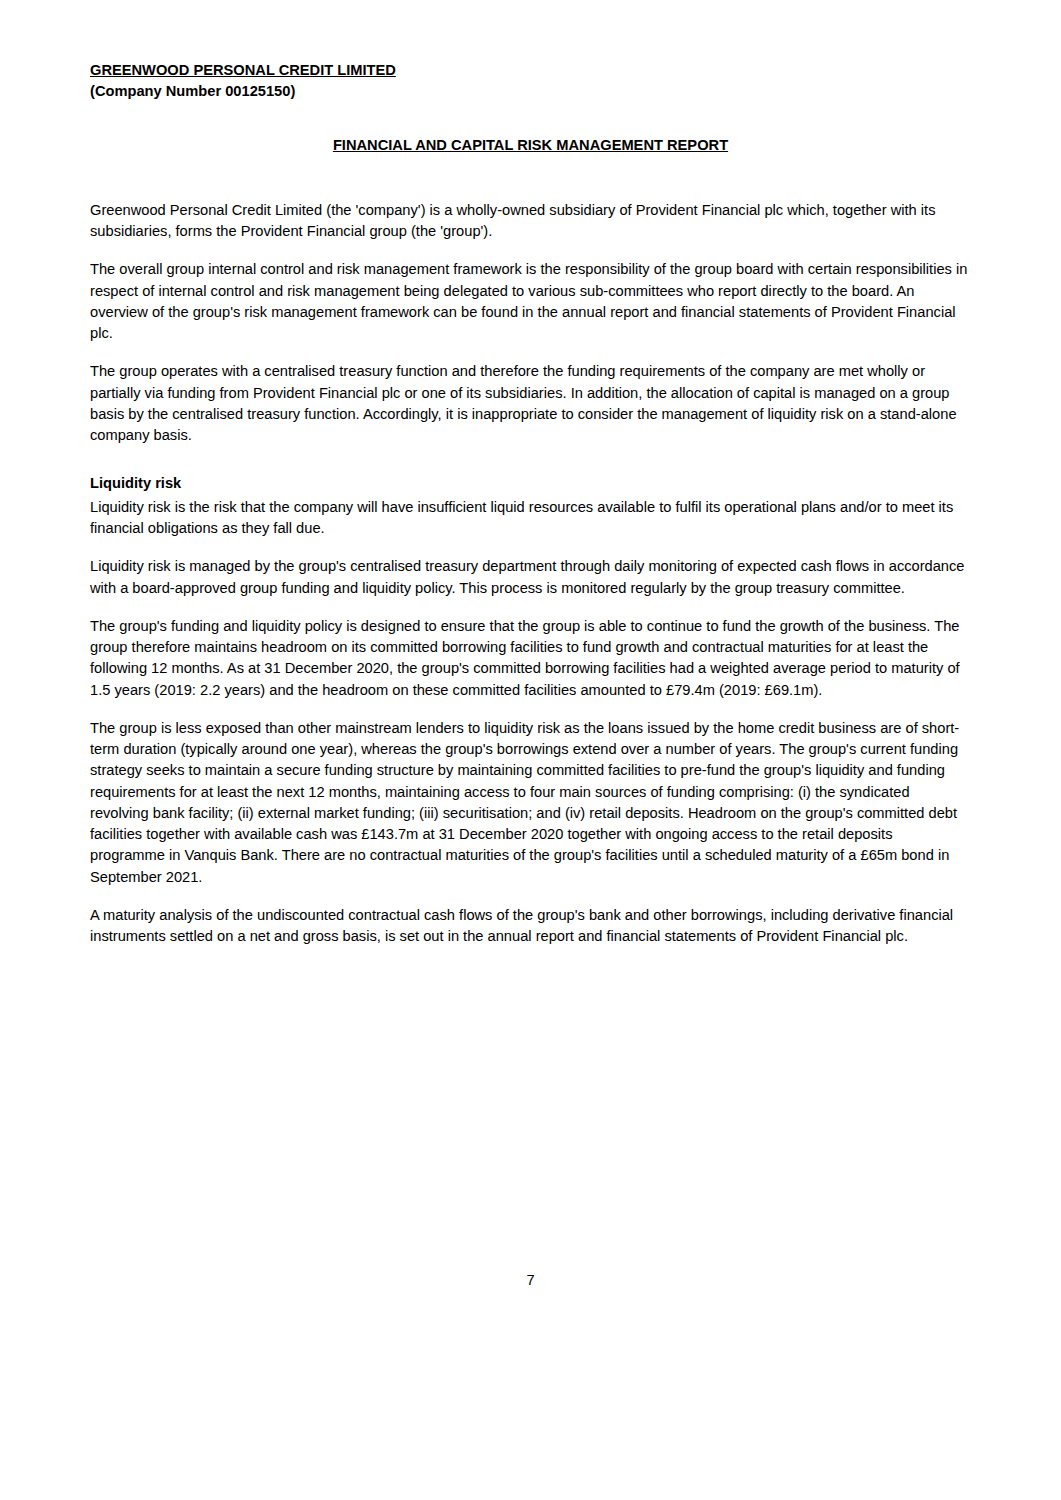GREENWOOD PERSONAL CREDIT LIMITED
(Company Number 00125150)
FINANCIAL AND CAPITAL RISK MANAGEMENT REPORT
Greenwood Personal Credit Limited (the 'company') is a wholly-owned subsidiary of Provident Financial plc which, together with its subsidiaries, forms the Provident Financial group (the 'group').
The overall group internal control and risk management framework is the responsibility of the group board with certain responsibilities in respect of internal control and risk management being delegated to various sub-committees who report directly to the board. An overview of the group's risk management framework can be found in the annual report and financial statements of Provident Financial plc.
The group operates with a centralised treasury function and therefore the funding requirements of the company are met wholly or partially via funding from Provident Financial plc or one of its subsidiaries. In addition, the allocation of capital is managed on a group basis by the centralised treasury function. Accordingly, it is inappropriate to consider the management of liquidity risk on a stand-alone company basis.
Liquidity risk
Liquidity risk is the risk that the company will have insufficient liquid resources available to fulfil its operational plans and/or to meet its financial obligations as they fall due.
Liquidity risk is managed by the group's centralised treasury department through daily monitoring of expected cash flows in accordance with a board-approved group funding and liquidity policy. This process is monitored regularly by the group treasury committee.
The group's funding and liquidity policy is designed to ensure that the group is able to continue to fund the growth of the business. The group therefore maintains headroom on its committed borrowing facilities to fund growth and contractual maturities for at least the following 12 months. As at 31 December 2020, the group's committed borrowing facilities had a weighted average period to maturity of 1.5 years (2019: 2.2 years) and the headroom on these committed facilities amounted to £79.4m (2019: £69.1m).
The group is less exposed than other mainstream lenders to liquidity risk as the loans issued by the home credit business are of short-term duration (typically around one year), whereas the group's borrowings extend over a number of years. The group's current funding strategy seeks to maintain a secure funding structure by maintaining committed facilities to pre-fund the group's liquidity and funding requirements for at least the next 12 months, maintaining access to four main sources of funding comprising: (i) the syndicated revolving bank facility; (ii) external market funding; (iii) securitisation; and (iv) retail deposits. Headroom on the group's committed debt facilities together with available cash was £143.7m at 31 December 2020 together with ongoing access to the retail deposits programme in Vanquis Bank. There are no contractual maturities of the group's facilities until a scheduled maturity of a £65m bond in September 2021.
A maturity analysis of the undiscounted contractual cash flows of the group's bank and other borrowings, including derivative financial instruments settled on a net and gross basis, is set out in the annual report and financial statements of Provident Financial plc.
7